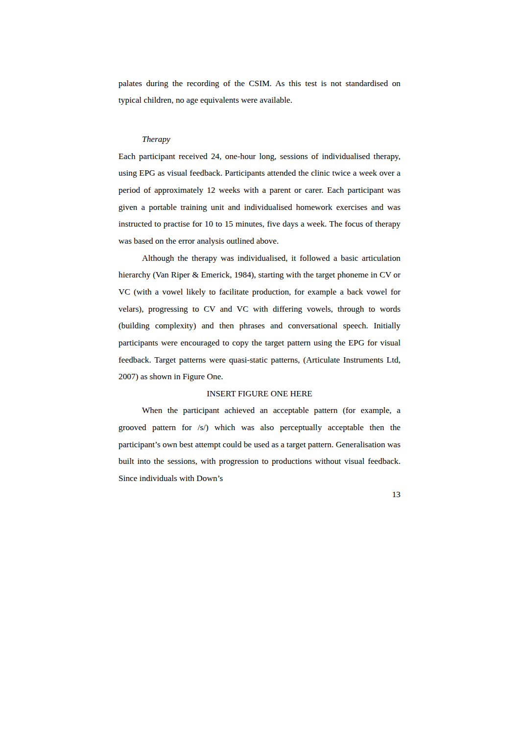palates during the recording of the CSIM. As this test is not standardised on typical children, no age equivalents were available.
Therapy
Each participant received 24, one-hour long, sessions of individualised therapy, using EPG as visual feedback. Participants attended the clinic twice a week over a period of approximately 12 weeks with a parent or carer. Each participant was given a portable training unit and individualised homework exercises and was instructed to practise for 10 to 15 minutes, five days a week. The focus of therapy was based on the error analysis outlined above.
Although the therapy was individualised, it followed a basic articulation hierarchy (Van Riper & Emerick, 1984), starting with the target phoneme in CV or VC (with a vowel likely to facilitate production, for example a back vowel for velars), progressing to CV and VC with differing vowels, through to words (building complexity) and then phrases and conversational speech. Initially participants were encouraged to copy the target pattern using the EPG for visual feedback. Target patterns were quasi-static patterns, (Articulate Instruments Ltd, 2007) as shown in Figure One.
INSERT FIGURE ONE HERE
When the participant achieved an acceptable pattern (for example, a grooved pattern for /s/) which was also perceptually acceptable then the participant’s own best attempt could be used as a target pattern. Generalisation was built into the sessions, with progression to productions without visual feedback. Since individuals with Down’s
13